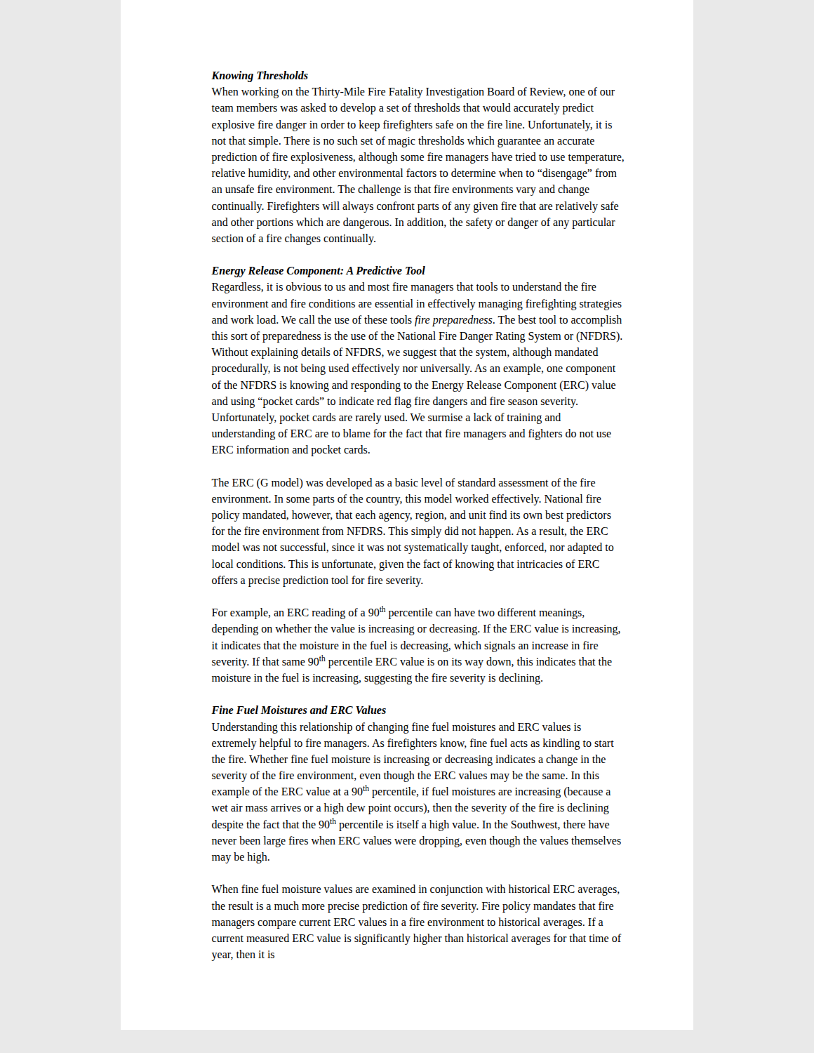Knowing Thresholds
When working on the Thirty-Mile Fire Fatality Investigation Board of Review, one of our team members was asked to develop a set of thresholds that would accurately predict explosive fire danger in order to keep firefighters safe on the fire line. Unfortunately, it is not that simple. There is no such set of magic thresholds which guarantee an accurate prediction of fire explosiveness, although some fire managers have tried to use temperature, relative humidity, and other environmental factors to determine when to “disengage” from an unsafe fire environment. The challenge is that fire environments vary and change continually. Firefighters will always confront parts of any given fire that are relatively safe and other portions which are dangerous. In addition, the safety or danger of any particular section of a fire changes continually.
Energy Release Component: A Predictive Tool
Regardless, it is obvious to us and most fire managers that tools to understand the fire environment and fire conditions are essential in effectively managing firefighting strategies and work load. We call the use of these tools fire preparedness. The best tool to accomplish this sort of preparedness is the use of the National Fire Danger Rating System or (NFDRS). Without explaining details of NFDRS, we suggest that the system, although mandated procedurally, is not being used effectively nor universally. As an example, one component of the NFDRS is knowing and responding to the Energy Release Component (ERC) value and using “pocket cards” to indicate red flag fire dangers and fire season severity. Unfortunately, pocket cards are rarely used. We surmise a lack of training and understanding of ERC are to blame for the fact that fire managers and fighters do not use ERC information and pocket cards.
The ERC (G model) was developed as a basic level of standard assessment of the fire environment. In some parts of the country, this model worked effectively. National fire policy mandated, however, that each agency, region, and unit find its own best predictors for the fire environment from NFDRS. This simply did not happen. As a result, the ERC model was not successful, since it was not systematically taught, enforced, nor adapted to local conditions. This is unfortunate, given the fact of knowing that intricacies of ERC offers a precise prediction tool for fire severity.
For example, an ERC reading of a 90th percentile can have two different meanings, depending on whether the value is increasing or decreasing. If the ERC value is increasing, it indicates that the moisture in the fuel is decreasing, which signals an increase in fire severity. If that same 90th percentile ERC value is on its way down, this indicates that the moisture in the fuel is increasing, suggesting the fire severity is declining.
Fine Fuel Moistures and ERC Values
Understanding this relationship of changing fine fuel moistures and ERC values is extremely helpful to fire managers. As firefighters know, fine fuel acts as kindling to start the fire. Whether fine fuel moisture is increasing or decreasing indicates a change in the severity of the fire environment, even though the ERC values may be the same. In this example of the ERC value at a 90th percentile, if fuel moistures are increasing (because a wet air mass arrives or a high dew point occurs), then the severity of the fire is declining despite the fact that the 90th percentile is itself a high value. In the Southwest, there have never been large fires when ERC values were dropping, even though the values themselves may be high.
When fine fuel moisture values are examined in conjunction with historical ERC averages, the result is a much more precise prediction of fire severity. Fire policy mandates that fire managers compare current ERC values in a fire environment to historical averages. If a current measured ERC value is significantly higher than historical averages for that time of year, then it is